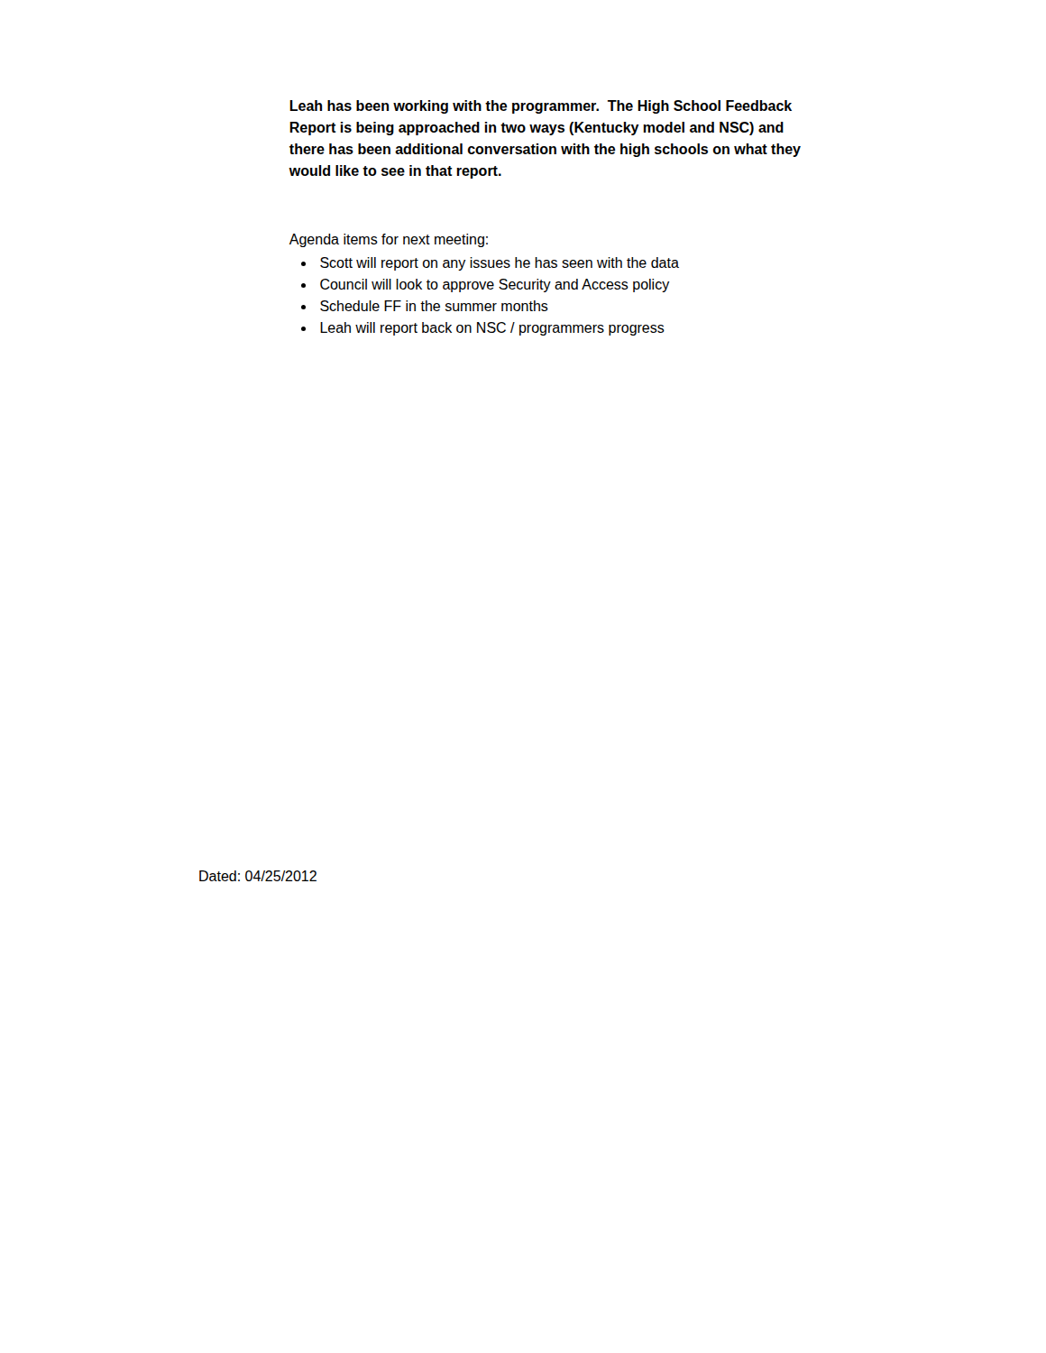Leah has been working with the programmer. The High School Feedback Report is being approached in two ways (Kentucky model and NSC) and there has been additional conversation with the high schools on what they would like to see in that report.
Agenda items for next meeting:
Scott will report on any issues he has seen with the data
Council will look to approve Security and Access policy
Schedule FF in the summer months
Leah will report back on NSC / programmers progress
Dated: 04/25/2012